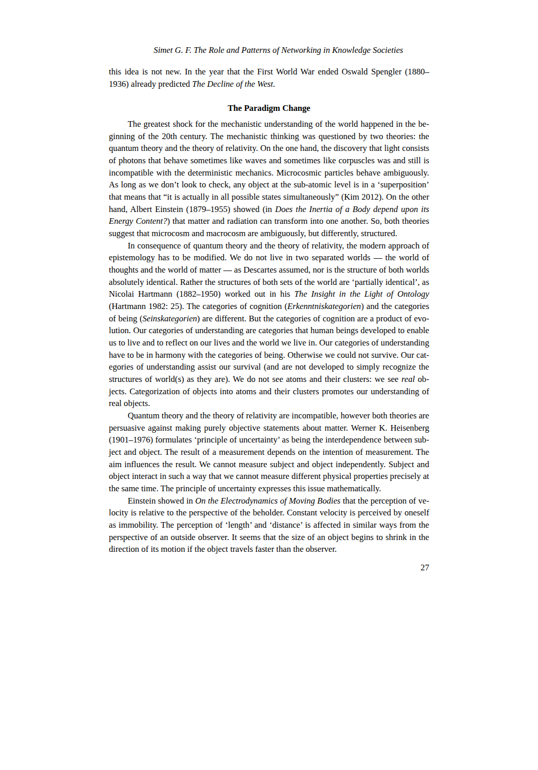Simet G. F. The Role and Patterns of Networking in Knowledge Societies
this idea is not new. In the year that the First World War ended Oswald Spengler (1880–1936) already predicted The Decline of the West.
The Paradigm Change
The greatest shock for the mechanistic understanding of the world happened in the beginning of the 20th century. The mechanistic thinking was questioned by two theories: the quantum theory and the theory of relativity. On the one hand, the discovery that light consists of photons that behave sometimes like waves and sometimes like corpuscles was and still is incompatible with the deterministic mechanics. Microcosmic particles behave ambiguously. As long as we don’t look to check, any object at the sub-atomic level is in a ‘superposition’ that means that “it is actually in all possible states simultaneously” (Kim 2012). On the other hand, Albert Einstein (1879–1955) showed (in Does the Inertia of a Body depend upon its Energy Content?) that matter and radiation can transform into one another. So, both theories suggest that microcosm and macrocosm are ambiguously, but differently, structured.
In consequence of quantum theory and the theory of relativity, the modern approach of epistemology has to be modified. We do not live in two separated worlds — the world of thoughts and the world of matter — as Descartes assumed, nor is the structure of both worlds absolutely identical. Rather the structures of both sets of the world are ‘partially identical’, as Nicolai Hartmann (1882–1950) worked out in his The Insight in the Light of Ontology (Hartmann 1982: 25). The categories of cognition (Erkenntniskategorien) and the categories of being (Seinskategorien) are different. But the categories of cognition are a product of evolution. Our categories of understanding are categories that human beings developed to enable us to live and to reflect on our lives and the world we live in. Our categories of understanding have to be in harmony with the categories of being. Otherwise we could not survive. Our categories of understanding assist our survival (and are not developed to simply recognize the structures of world(s) as they are). We do not see atoms and their clusters: we see real objects. Categorization of objects into atoms and their clusters promotes our understanding of real objects.
Quantum theory and the theory of relativity are incompatible, however both theories are persuasive against making purely objective statements about matter. Werner K. Heisenberg (1901–1976) formulates ‘principle of uncertainty’ as being the interdependence between subject and object. The result of a measurement depends on the intention of measurement. The aim influences the result. We cannot measure subject and object independently. Subject and object interact in such a way that we cannot measure different physical properties precisely at the same time. The principle of uncertainty expresses this issue mathematically.
Einstein showed in On the Electrodynamics of Moving Bodies that the perception of velocity is relative to the perspective of the beholder. Constant velocity is perceived by oneself as immobility. The perception of ‘length’ and ‘distance’ is affected in similar ways from the perspective of an outside observer. It seems that the size of an object begins to shrink in the direction of its motion if the object travels faster than the observer.
27